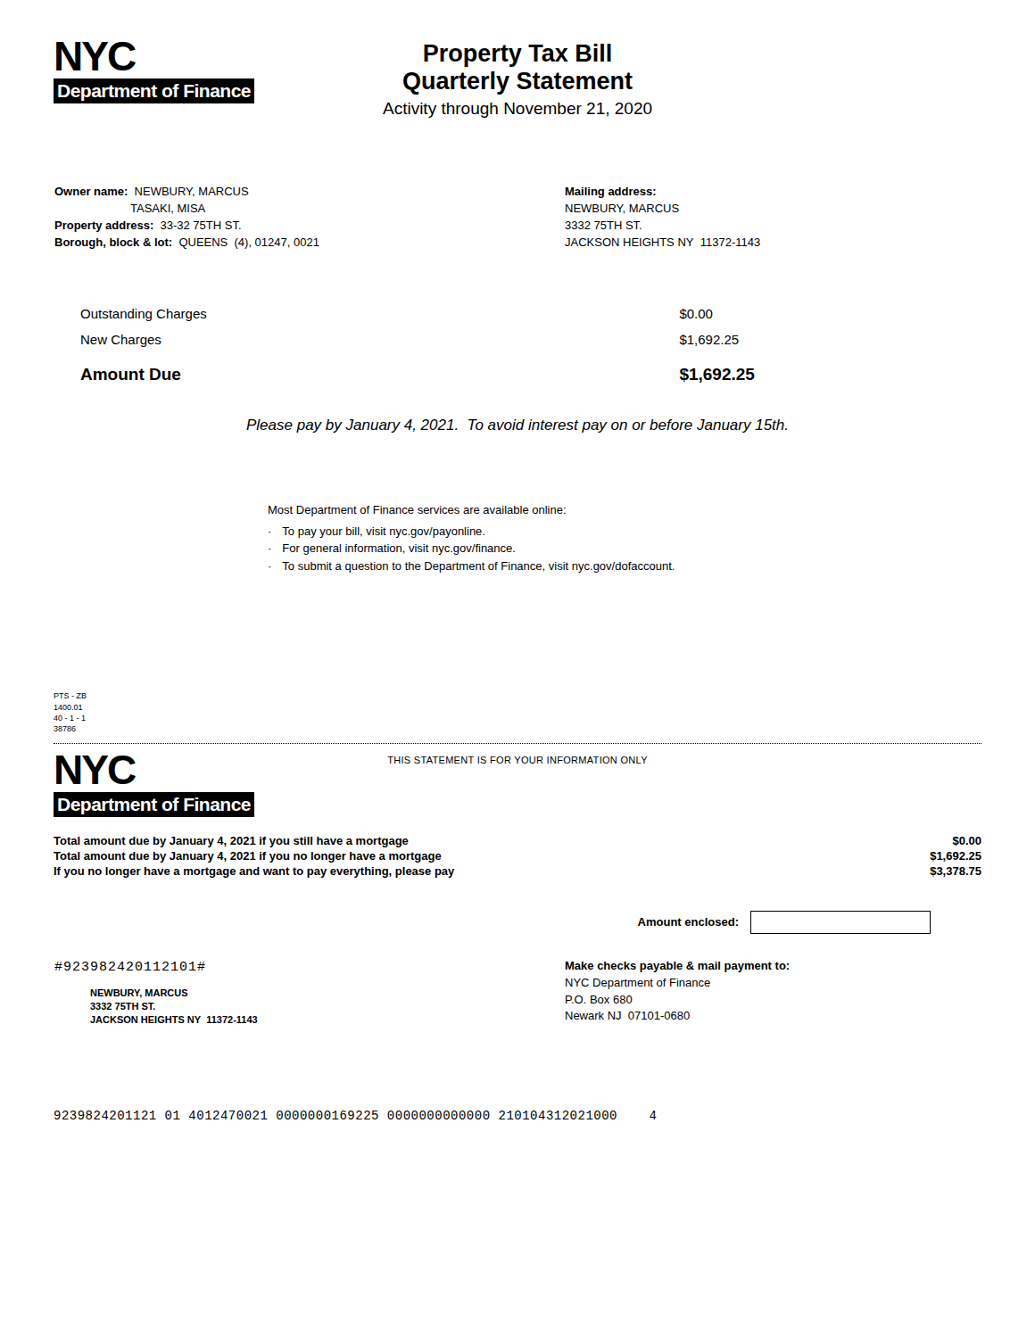NYC
Department of Finance
Property Tax Bill
Quarterly Statement
Activity through November 21, 2020
| Owner name: NEWBURY, MARCUS TASAKI, MISA Property address: 33-32 75TH ST. Borough, block & lot: QUEENS (4), 01247, 0021 | Mailing address: NEWBURY, MARCUS 3332 75TH ST. JACKSON HEIGHTS NY 11372-1143 |
| Outstanding Charges | $0.00 |
| New Charges | $1,692.25 |
| Amount Due | $1,692.25 |
Please pay by January 4, 2021. To avoid interest pay on or before January 15th.
Most Department of Finance services are available online:
To pay your bill, visit nyc.gov/payonline.
For general information, visit nyc.gov/finance.
To submit a question to the Department of Finance, visit nyc.gov/dofaccount.
PTS - ZB
1400.01
40 - 1 - 1
38786
THIS STATEMENT IS FOR YOUR INFORMATION ONLY
NYC
Department of Finance
| Total amount due by January 4, 2021 if you still have a mortgage | $0.00 |
| Total amount due by January 4, 2021 if you no longer have a mortgage | $1,692.25 |
| If you no longer have a mortgage and want to pay everything, please pay | $3,378.75 |
| | Amount enclosed: | |
| #923982420112101# NEWBURY, MARCUS 3332 75TH ST. JACKSON HEIGHTS NY 11372-1143 | Make checks payable & mail payment to: NYC Department of Finance P.O. Box 680 Newark NJ 07101-0680 |
923982420112​1 01 4012470021 0000000169225 0000000000000 210104312021000 4